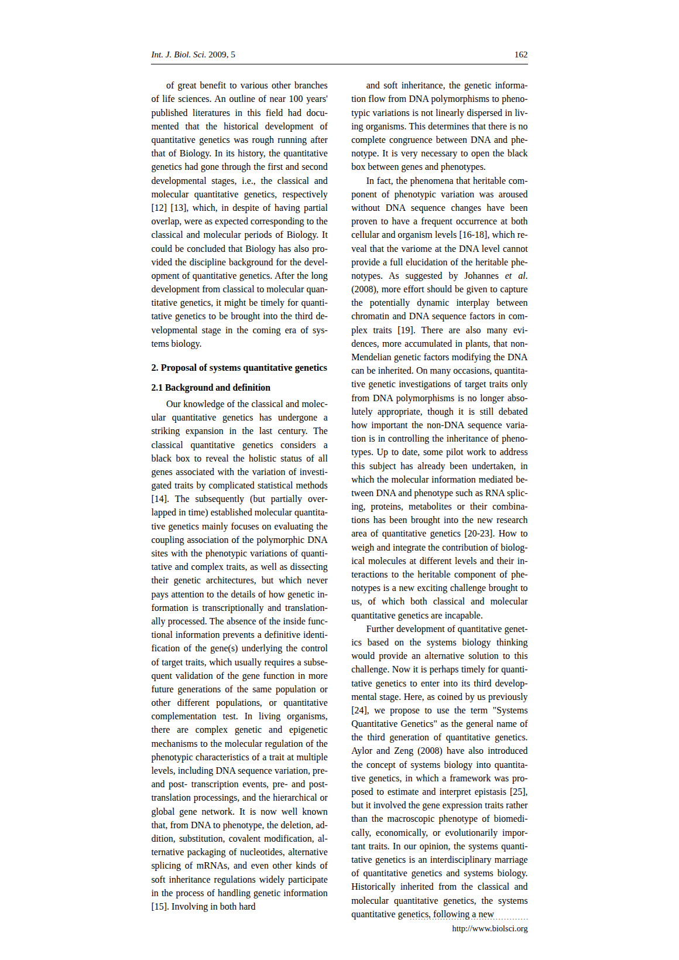Int. J. Biol. Sci. 2009, 5
162
of great benefit to various other branches of life sciences. An outline of near 100 years' published literatures in this field had documented that the historical development of quantitative genetics was rough running after that of Biology. In its history, the quantitative genetics had gone through the first and second developmental stages, i.e., the classical and molecular quantitative genetics, respectively [12] [13], which, in despite of having partial overlap, were as expected corresponding to the classical and molecular periods of Biology. It could be concluded that Biology has also provided the discipline background for the development of quantitative genetics. After the long development from classical to molecular quantitative genetics, it might be timely for quantitative genetics to be brought into the third developmental stage in the coming era of systems biology.
2. Proposal of systems quantitative genetics
2.1 Background and definition
Our knowledge of the classical and molecular quantitative genetics has undergone a striking expansion in the last century. The classical quantitative genetics considers a black box to reveal the holistic status of all genes associated with the variation of investigated traits by complicated statistical methods [14]. The subsequently (but partially overlapped in time) established molecular quantitative genetics mainly focuses on evaluating the coupling association of the polymorphic DNA sites with the phenotypic variations of quantitative and complex traits, as well as dissecting their genetic architectures, but which never pays attention to the details of how genetic information is transcriptionally and translationally processed. The absence of the inside functional information prevents a definitive identification of the gene(s) underlying the control of target traits, which usually requires a subsequent validation of the gene function in more future generations of the same population or other different populations, or quantitative complementation test. In living organisms, there are complex genetic and epigenetic mechanisms to the molecular regulation of the phenotypic characteristics of a trait at multiple levels, including DNA sequence variation, pre- and post- transcription events, pre- and post-translation processings, and the hierarchical or global gene network. It is now well known that, from DNA to phenotype, the deletion, addition, substitution, covalent modification, alternative packaging of nucleotides, alternative splicing of mRNAs, and even other kinds of soft inheritance regulations widely participate in the process of handling genetic information [15]. Involving in both hard
and soft inheritance, the genetic information flow from DNA polymorphisms to phenotypic variations is not linearly dispersed in living organisms. This determines that there is no complete congruence between DNA and phenotype. It is very necessary to open the black box between genes and phenotypes.
In fact, the phenomena that heritable component of phenotypic variation was aroused without DNA sequence changes have been proven to have a frequent occurrence at both cellular and organism levels [16-18], which reveal that the variome at the DNA level cannot provide a full elucidation of the heritable phenotypes. As suggested by Johannes et al. (2008), more effort should be given to capture the potentially dynamic interplay between chromatin and DNA sequence factors in complex traits [19]. There are also many evidences, more accumulated in plants, that non-Mendelian genetic factors modifying the DNA can be inherited. On many occasions, quantitative genetic investigations of target traits only from DNA polymorphisms is no longer absolutely appropriate, though it is still debated how important the non-DNA sequence variation is in controlling the inheritance of phenotypes. Up to date, some pilot work to address this subject has already been undertaken, in which the molecular information mediated between DNA and phenotype such as RNA splicing, proteins, metabolites or their combinations has been brought into the new research area of quantitative genetics [20-23]. How to weigh and integrate the contribution of biological molecules at different levels and their interactions to the heritable component of phenotypes is a new exciting challenge brought to us, of which both classical and molecular quantitative genetics are incapable.
Further development of quantitative genetics based on the systems biology thinking would provide an alternative solution to this challenge. Now it is perhaps timely for quantitative genetics to enter into its third developmental stage. Here, as coined by us previously [24], we propose to use the term "Systems Quantitative Genetics" as the general name of the third generation of quantitative genetics. Aylor and Zeng (2008) have also introduced the concept of systems biology into quantitative genetics, in which a framework was proposed to estimate and interpret epistasis [25], but it involved the gene expression traits rather than the macroscopic phenotype of biomedically, economically, or evolutionarily important traits. In our opinion, the systems quantitative genetics is an interdisciplinary marriage of quantitative genetics and systems biology. Historically inherited from the classical and molecular quantitative genetics, the systems quantitative genetics, following a new
.................................................................. http://www.biolsci.org